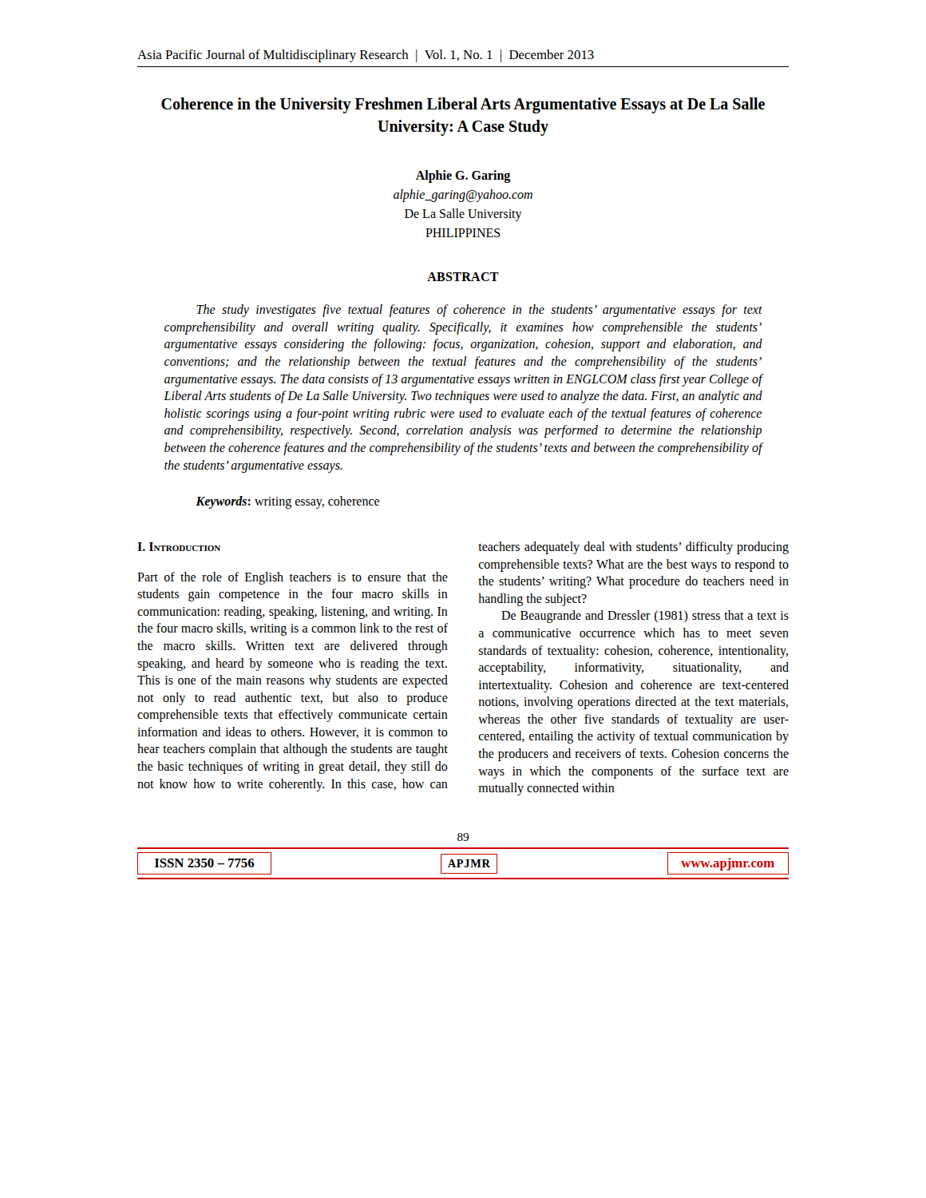Asia Pacific Journal of Multidisciplinary Research | Vol. 1, No. 1 | December 2013
Coherence in the University Freshmen Liberal Arts Argumentative Essays at De La Salle University: A Case Study
Alphie G. Garing
alphie_garing@yahoo.com
De La Salle University
PHILIPPINES
ABSTRACT
The study investigates five textual features of coherence in the students’ argumentative essays for text comprehensibility and overall writing quality. Specifically, it examines how comprehensible the students’ argumentative essays considering the following: focus, organization, cohesion, support and elaboration, and conventions; and the relationship between the textual features and the comprehensibility of the students’ argumentative essays. The data consists of 13 argumentative essays written in ENGLCOM class first year College of Liberal Arts students of De La Salle University. Two techniques were used to analyze the data. First, an analytic and holistic scorings using a four-point writing rubric were used to evaluate each of the textual features of coherence and comprehensibility, respectively. Second, correlation analysis was performed to determine the relationship between the coherence features and the comprehensibility of the students’ texts and between the comprehensibility of the students’ argumentative essays.
Keywords: writing essay, coherence
I. Introduction
Part of the role of English teachers is to ensure that the students gain competence in the four macro skills in communication: reading, speaking, listening, and writing. In the four macro skills, writing is a common link to the rest of the macro skills. Written text are delivered through speaking, and heard by someone who is reading the text. This is one of the main reasons why students are expected not only to read authentic text, but also to produce comprehensible texts that effectively communicate certain information and ideas to others. However, it is common to hear teachers complain that although the students are taught the basic techniques of writing in great detail, they still do not know how to write coherently. In this case, how can teachers adequately deal with students’ difficulty producing comprehensible texts? What are the best ways to respond to the students’ writing? What procedure do teachers need in handling the subject?
De Beaugrande and Dressler (1981) stress that a text is a communicative occurrence which has to meet seven standards of textuality: cohesion, coherence, intentionality, acceptability, informativity, situationality, and intertextuality. Cohesion and coherence are text-centered notions, involving operations directed at the text materials, whereas the other five standards of textuality are user-centered, entailing the activity of textual communication by the producers and receivers of texts. Cohesion concerns the ways in which the components of the surface text are mutually connected within
89
ISSN 2350 – 7756 APJMR www.apjmr.com